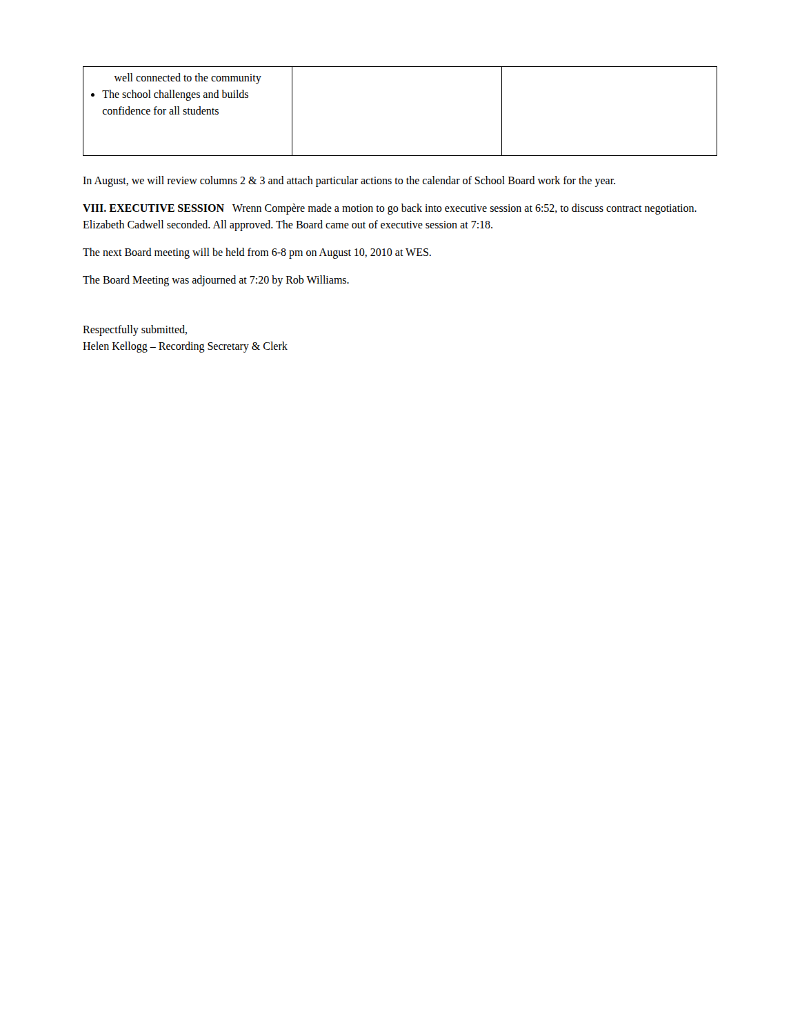| well connected to the community The school challenges and builds confidence for all students | | |
In August, we will review columns 2 & 3 and attach particular actions to the calendar of School Board work for the year.
VIII. EXECUTIVE SESSION Wrenn Compère made a motion to go back into executive session at 6:52, to discuss contract negotiation. Elizabeth Cadwell seconded. All approved. The Board came out of executive session at 7:18.
The next Board meeting will be held from 6-8 pm on August 10, 2010 at WES.
The Board Meeting was adjourned at 7:20 by Rob Williams.
Respectfully submitted,
Helen Kellogg – Recording Secretary & Clerk